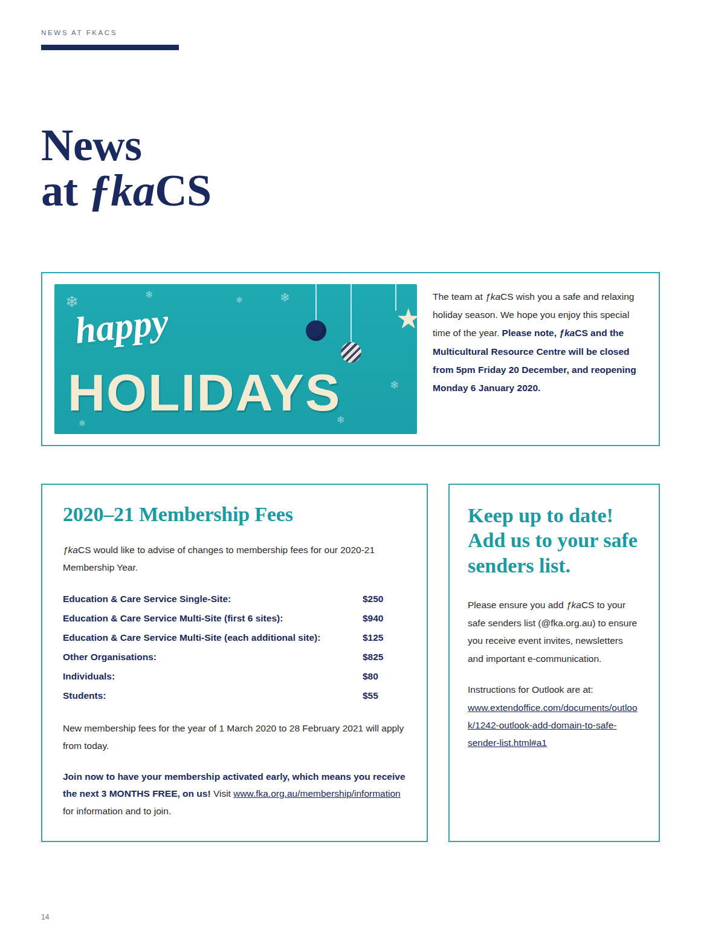News at fkaCS
News
at ƒka CS
❄ ❄ ❄ ❄ ❄ ❄ ❄
★
happy
HOLIDAYS
The team at ƒka CS wish you a safe and relaxing holiday season. We hope you enjoy this special time of the year. Please note, ƒka CS and the Multicultural Resource Centre will be closed from 5pm Friday 20 December, and reopening Monday 6 January 2020.
2020–21 Membership Fees
ƒka CS would like to advise of changes to membership fees for our 2020-21 Membership Year.
| Education & Care Service Single-Site: | $250 |
| Education & Care Service Multi-Site (first 6 sites): | $940 |
| Education & Care Service Multi-Site (each additional site): | $125 |
| Other Organisations: | $825 |
| Individuals: | $80 |
| Students: | $55 |
New membership fees for the year of 1 March 2020 to 28 February 2021 will apply from today.
Join now to have your membership activated early, which means you receive the next 3 MONTHS FREE, on us! Visit www.fka.org.au/membership/information for information and to join.
Keep up to date! Add us to your safe senders list.
Please ensure you add ƒka CS to your safe senders list (@fka.org.au) to ensure you receive event invites, newsletters and important e-communication.
Instructions for Outlook are at:
www.extendoffice.com/documents/outlook/1242-outlook-add-domain-to-safe-sender-list.html#a1
14